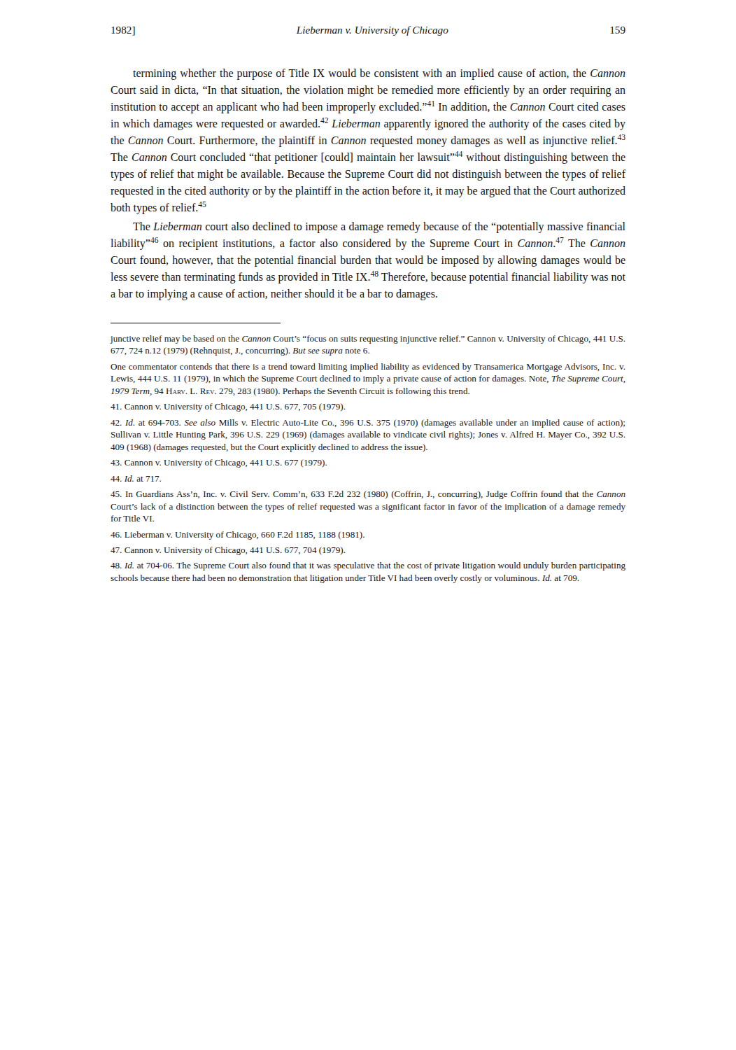1982] Lieberman v. University of Chicago 159
termining whether the purpose of Title IX would be consistent with an implied cause of action, the Cannon Court said in dicta, “In that situation, the violation might be remedied more efficiently by an order requiring an institution to accept an applicant who had been improperly excluded.”41 In addition, the Cannon Court cited cases in which damages were requested or awarded.42 Lieberman apparently ignored the authority of the cases cited by the Cannon Court. Furthermore, the plaintiff in Cannon requested money damages as well as injunctive relief.43 The Cannon Court concluded “that petitioner [could] maintain her lawsuit”44 without distinguishing between the types of relief that might be available. Because the Supreme Court did not distinguish between the types of relief requested in the cited authority or by the plaintiff in the action before it, it may be argued that the Court authorized both types of relief.45
The Lieberman court also declined to impose a damage remedy because of the “potentially massive financial liability”46 on recipient institutions, a factor also considered by the Supreme Court in Cannon.47 The Cannon Court found, however, that the potential financial burden that would be imposed by allowing damages would be less severe than terminating funds as provided in Title IX.48 Therefore, because potential financial liability was not a bar to implying a cause of action, neither should it be a bar to damages.
junctive relief may be based on the Cannon Court’s “focus on suits requesting injunctive relief.” Cannon v. University of Chicago, 441 U.S. 677, 724 n.12 (1979) (Rehnquist, J., concurring). But see supra note 6.
One commentator contends that there is a trend toward limiting implied liability as evidenced by Transamerica Mortgage Advisors, Inc. v. Lewis, 444 U.S. 11 (1979), in which the Supreme Court declined to imply a private cause of action for damages. Note, The Supreme Court, 1979 Term, 94 Harv. L. Rev. 279, 283 (1980). Perhaps the Seventh Circuit is following this trend.
Cannon v. University of Chicago, 441 U.S. 677, 705 (1979).
Id. at 694-703. See also Mills v. Electric Auto-Lite Co., 396 U.S. 375 (1970) (damages available under an implied cause of action); Sullivan v. Little Hunting Park, 396 U.S. 229 (1969) (damages available to vindicate civil rights); Jones v. Alfred H. Mayer Co., 392 U.S. 409 (1968) (damages requested, but the Court explicitly declined to address the issue).
Cannon v. University of Chicago, 441 U.S. 677 (1979).
Id. at 717.
In Guardians Ass’n, Inc. v. Civil Serv. Comm’n, 633 F.2d 232 (1980) (Coffrin, J., concurring), Judge Coffrin found that the Cannon Court’s lack of a distinction between the types of relief requested was a significant factor in favor of the implication of a damage remedy for Title VI.
Lieberman v. University of Chicago, 660 F.2d 1185, 1188 (1981).
Cannon v. University of Chicago, 441 U.S. 677, 704 (1979).
Id. at 704-06. The Supreme Court also found that it was speculative that the cost of private litigation would unduly burden participating schools because there had been no demonstration that litigation under Title VI had been overly costly or voluminous. Id. at 709.